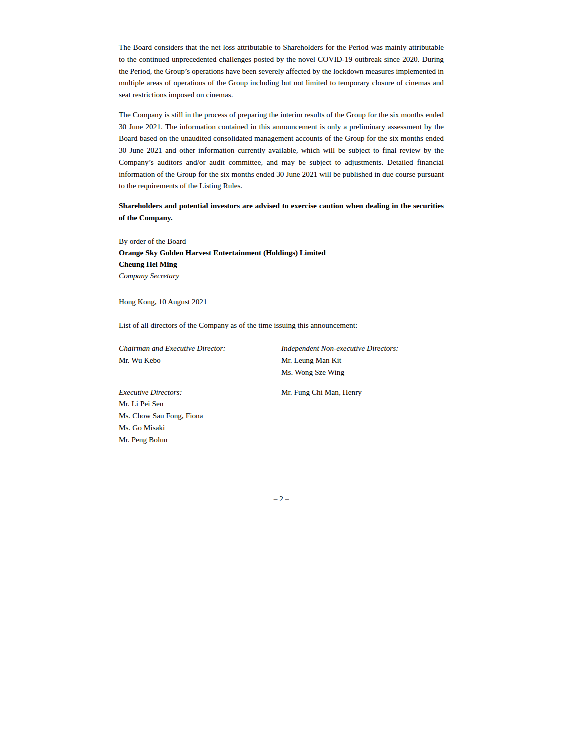The Board considers that the net loss attributable to Shareholders for the Period was mainly attributable to the continued unprecedented challenges posted by the novel COVID-19 outbreak since 2020. During the Period, the Group’s operations have been severely affected by the lockdown measures implemented in multiple areas of operations of the Group including but not limited to temporary closure of cinemas and seat restrictions imposed on cinemas.
The Company is still in the process of preparing the interim results of the Group for the six months ended 30 June 2021. The information contained in this announcement is only a preliminary assessment by the Board based on the unaudited consolidated management accounts of the Group for the six months ended 30 June 2021 and other information currently available, which will be subject to final review by the Company’s auditors and/or audit committee, and may be subject to adjustments. Detailed financial information of the Group for the six months ended 30 June 2021 will be published in due course pursuant to the requirements of the Listing Rules.
Shareholders and potential investors are advised to exercise caution when dealing in the securities of the Company.
By order of the Board
Orange Sky Golden Harvest Entertainment (Holdings) Limited
Cheung Hei Ming
Company Secretary
Hong Kong, 10 August 2021
List of all directors of the Company as of the time issuing this announcement:
| Chairman and Executive Director: | Independent Non-executive Directors: |
| Mr. Wu Kebo | Mr. Leung Man Kit |
| | Ms. Wong Sze Wing |
| Executive Directors: | Mr. Fung Chi Man, Henry |
| Mr. Li Pei Sen | |
| Ms. Chow Sau Fong, Fiona | |
| Ms. Go Misaki | |
| Mr. Peng Bolun | |
– 2 –